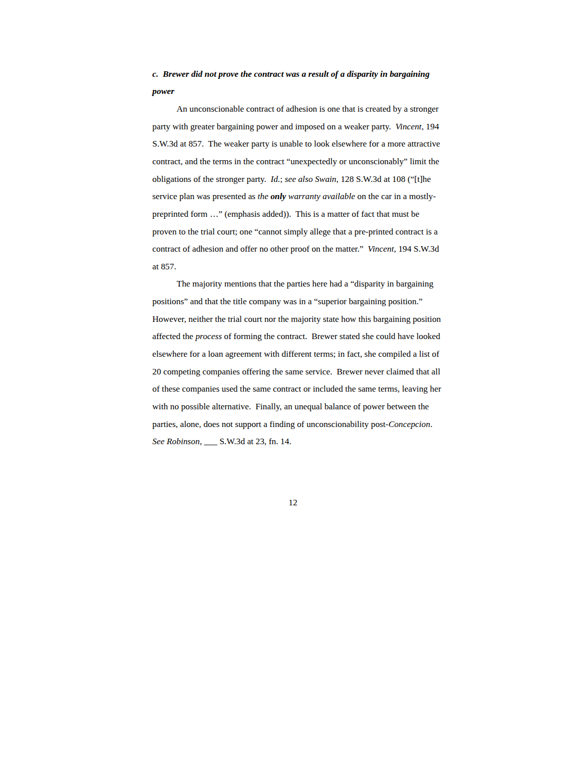c. Brewer did not prove the contract was a result of a disparity in bargaining power
An unconscionable contract of adhesion is one that is created by a stronger party with greater bargaining power and imposed on a weaker party. Vincent, 194 S.W.3d at 857. The weaker party is unable to look elsewhere for a more attractive contract, and the terms in the contract “unexpectedly or unconscionably” limit the obligations of the stronger party. Id.; see also Swain, 128 S.W.3d at 108 (“[t]he service plan was presented as the only warranty available on the car in a mostly-preprinted form …” (emphasis added)). This is a matter of fact that must be proven to the trial court; one “cannot simply allege that a pre-printed contract is a contract of adhesion and offer no other proof on the matter.” Vincent, 194 S.W.3d at 857.
The majority mentions that the parties here had a “disparity in bargaining positions” and that the title company was in a “superior bargaining position.” However, neither the trial court nor the majority state how this bargaining position affected the process of forming the contract. Brewer stated she could have looked elsewhere for a loan agreement with different terms; in fact, she compiled a list of 20 competing companies offering the same service. Brewer never claimed that all of these companies used the same contract or included the same terms, leaving her with no possible alternative. Finally, an unequal balance of power between the parties, alone, does not support a finding of unconscionability post-Concepcion. See Robinson, ___ S.W.3d at 23, fn. 14.
12